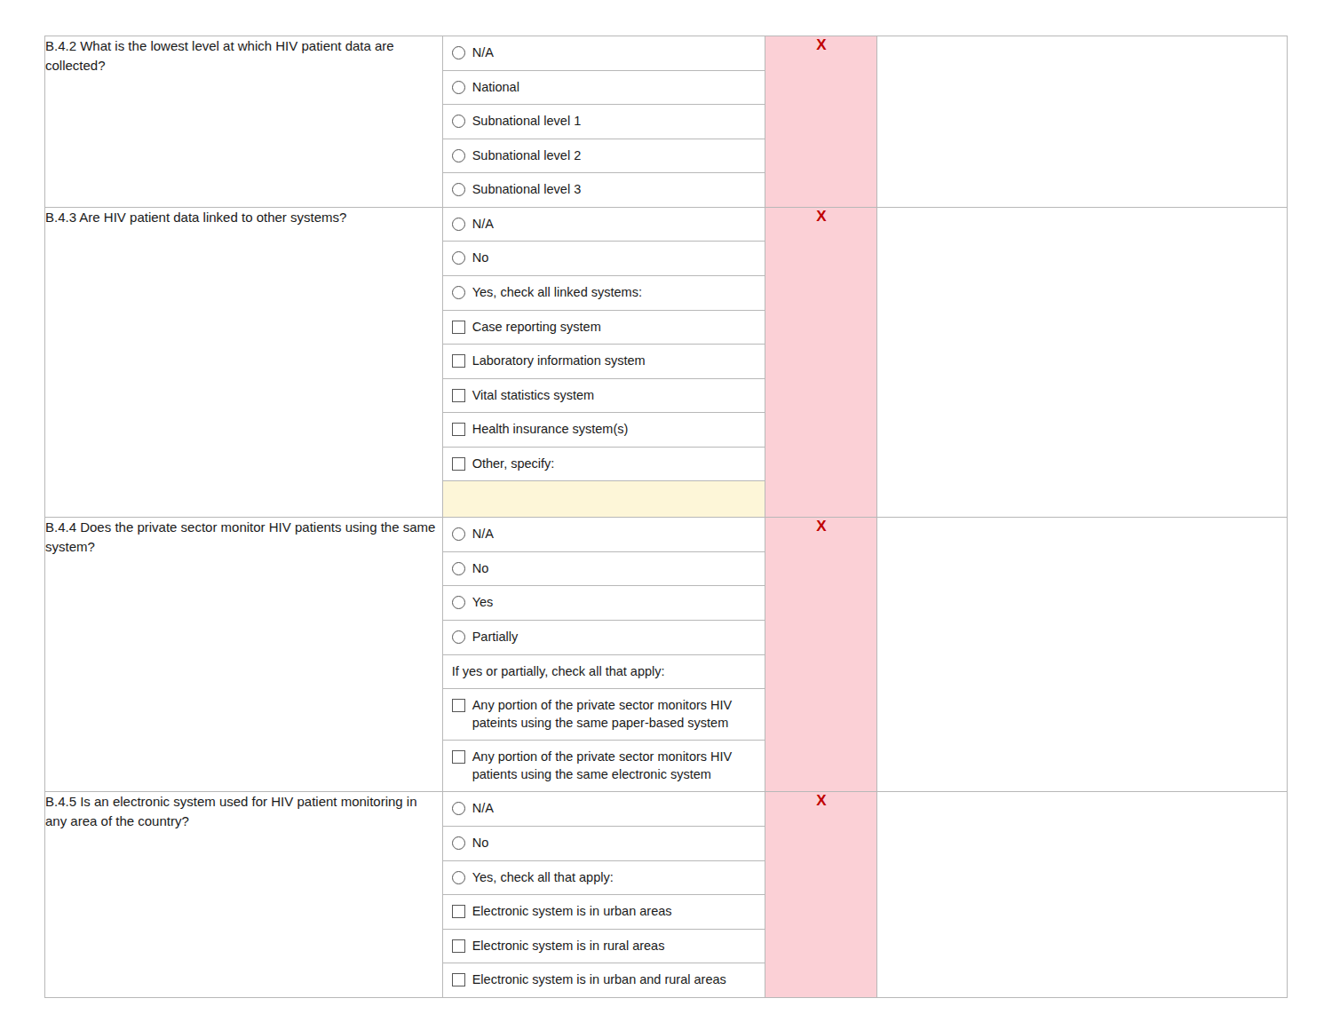| B.4.2 What is the lowest level at which HIV patient data are collected? | N/A National Subnational level 1 Subnational level 2 Subnational level 3 | Χ | |
| B.4.3 Are HIV patient data linked to other systems? | N/A No Yes, check all linked systems: Case reporting system Laboratory information system Vital statistics system Health insurance system(s) Other, specify: | Χ | |
| B.4.4 Does the private sector monitor HIV patients using the same system? | N/A No Yes Partially If yes or partially, check all that apply: Any portion of the private sector monitors HIV pateints using the same paper-based system Any portion of the private sector monitors HIV patients using the same electronic system | Χ | |
| B.4.5 Is an electronic system used for HIV patient monitoring in any area of the country? | N/A No Yes, check all that apply: Electronic system is in urban areas Electronic system is in rural areas Electronic system is in urban and rural areas | Χ | |